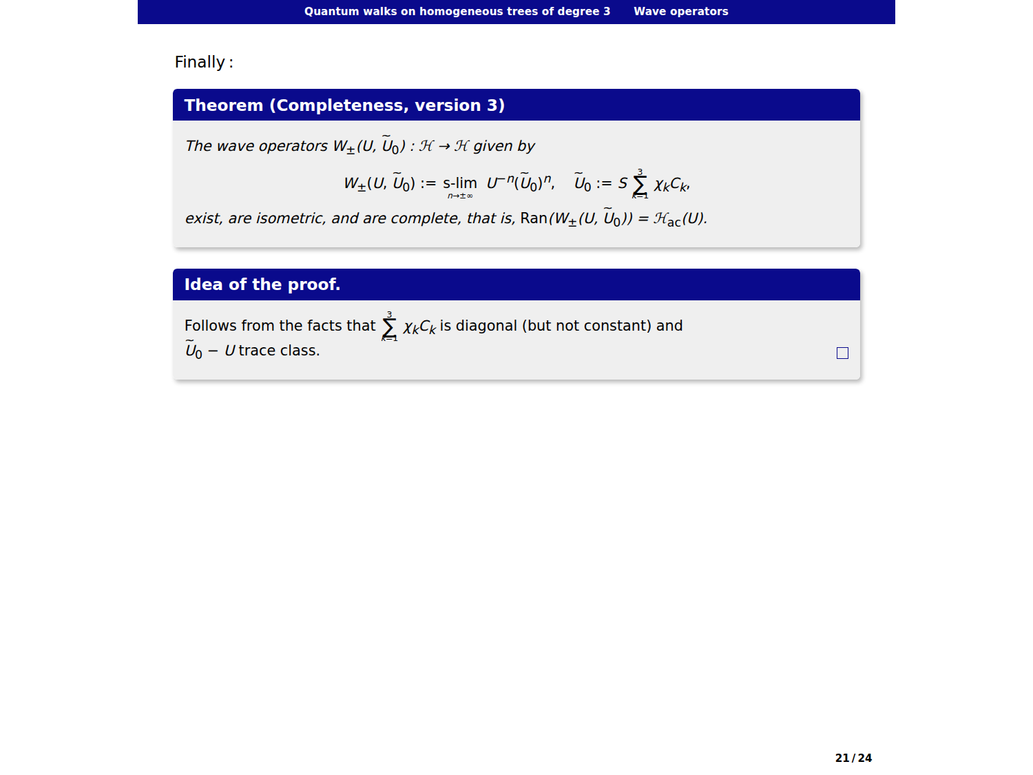Quantum walks on homogeneous trees of degree 3 Wave operators
Finally :
Theorem (Completeness, version 3)
The wave operators W±(U, ~U0) : ℋ → ℋ given by
W±(U, ~U0) := s-lim n→±∞ U−n(~U0)n, ~U0 := S 3∑k=1 χkCk,
exist, are isometric, and are complete, that is, Ran(W±(U, ~U0)) = ℋac(U).
Idea of the proof.
Follows from the facts that 3∑k=1 χkCk is diagonal (but not constant) and
~U0 − U trace class.
21 / 24